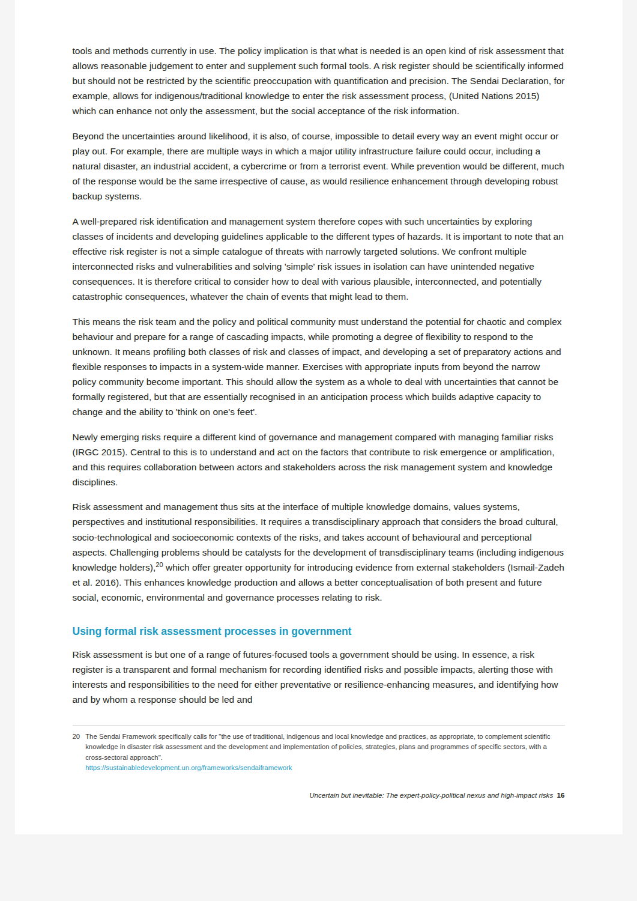tools and methods currently in use. The policy implication is that what is needed is an open kind of risk assessment that allows reasonable judgement to enter and supplement such formal tools. A risk register should be scientifically informed but should not be restricted by the scientific preoccupation with quantification and precision. The Sendai Declaration, for example, allows for indigenous/traditional knowledge to enter the risk assessment process, (United Nations 2015) which can enhance not only the assessment, but the social acceptance of the risk information.
Beyond the uncertainties around likelihood, it is also, of course, impossible to detail every way an event might occur or play out. For example, there are multiple ways in which a major utility infrastructure failure could occur, including a natural disaster, an industrial accident, a cybercrime or from a terrorist event. While prevention would be different, much of the response would be the same irrespective of cause, as would resilience enhancement through developing robust backup systems.
A well-prepared risk identification and management system therefore copes with such uncertainties by exploring classes of incidents and developing guidelines applicable to the different types of hazards. It is important to note that an effective risk register is not a simple catalogue of threats with narrowly targeted solutions. We confront multiple interconnected risks and vulnerabilities and solving 'simple' risk issues in isolation can have unintended negative consequences. It is therefore critical to consider how to deal with various plausible, interconnected, and potentially catastrophic consequences, whatever the chain of events that might lead to them.
This means the risk team and the policy and political community must understand the potential for chaotic and complex behaviour and prepare for a range of cascading impacts, while promoting a degree of flexibility to respond to the unknown. It means profiling both classes of risk and classes of impact, and developing a set of preparatory actions and flexible responses to impacts in a system-wide manner. Exercises with appropriate inputs from beyond the narrow policy community become important. This should allow the system as a whole to deal with uncertainties that cannot be formally registered, but that are essentially recognised in an anticipation process which builds adaptive capacity to change and the ability to 'think on one's feet'.
Newly emerging risks require a different kind of governance and management compared with managing familiar risks (IRGC 2015). Central to this is to understand and act on the factors that contribute to risk emergence or amplification, and this requires collaboration between actors and stakeholders across the risk management system and knowledge disciplines.
Risk assessment and management thus sits at the interface of multiple knowledge domains, values systems, perspectives and institutional responsibilities. It requires a transdisciplinary approach that considers the broad cultural, socio-technological and socioeconomic contexts of the risks, and takes account of behavioural and perceptional aspects. Challenging problems should be catalysts for the development of transdisciplinary teams (including indigenous knowledge holders),20 which offer greater opportunity for introducing evidence from external stakeholders (Ismail-Zadeh et al. 2016). This enhances knowledge production and allows a better conceptualisation of both present and future social, economic, environmental and governance processes relating to risk.
Using formal risk assessment processes in government
Risk assessment is but one of a range of futures-focused tools a government should be using. In essence, a risk register is a transparent and formal mechanism for recording identified risks and possible impacts, alerting those with interests and responsibilities to the need for either preventative or resilience-enhancing measures, and identifying how and by whom a response should be led and
20
The Sendai Framework specifically calls for "the use of traditional, indigenous and local knowledge and practices, as appropriate, to complement scientific knowledge in disaster risk assessment and the development and implementation of policies, strategies, plans and programmes of specific sectors, with a cross-sectoral approach".
https://sustainabledevelopment.un.org/frameworks/sendaiframework
Uncertain but inevitable: The expert-policy-political nexus and high-impact risks 16